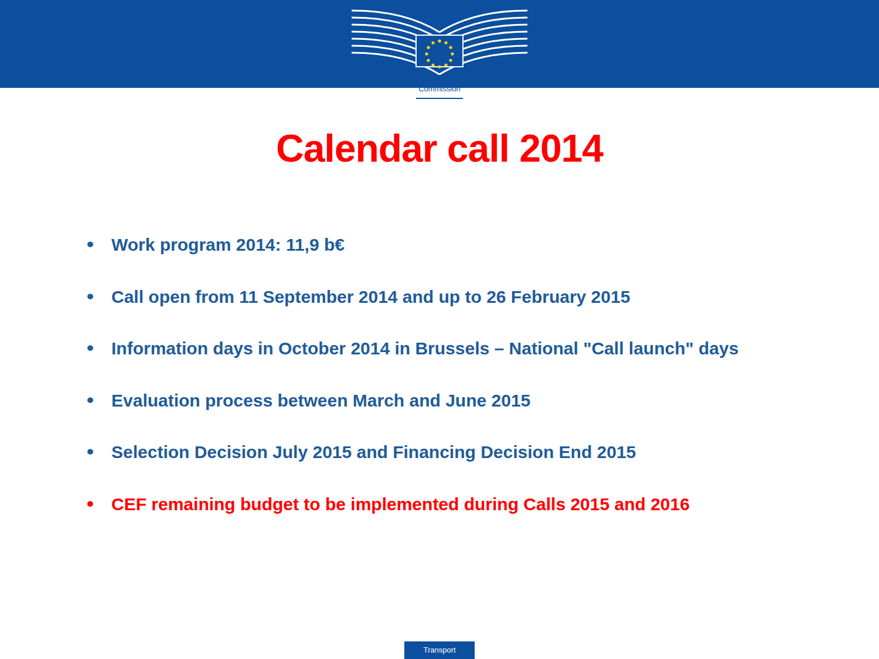European Commission
Calendar call 2014
Work program 2014: 11,9 b€
Call open from 11 September 2014 and up to 26 February 2015
Information days in October 2014 in Brussels – National "Call launch" days
Evaluation process between March and June 2015
Selection Decision July 2015 and Financing Decision End 2015
CEF remaining budget to be implemented during Calls 2015 and 2016
Transport